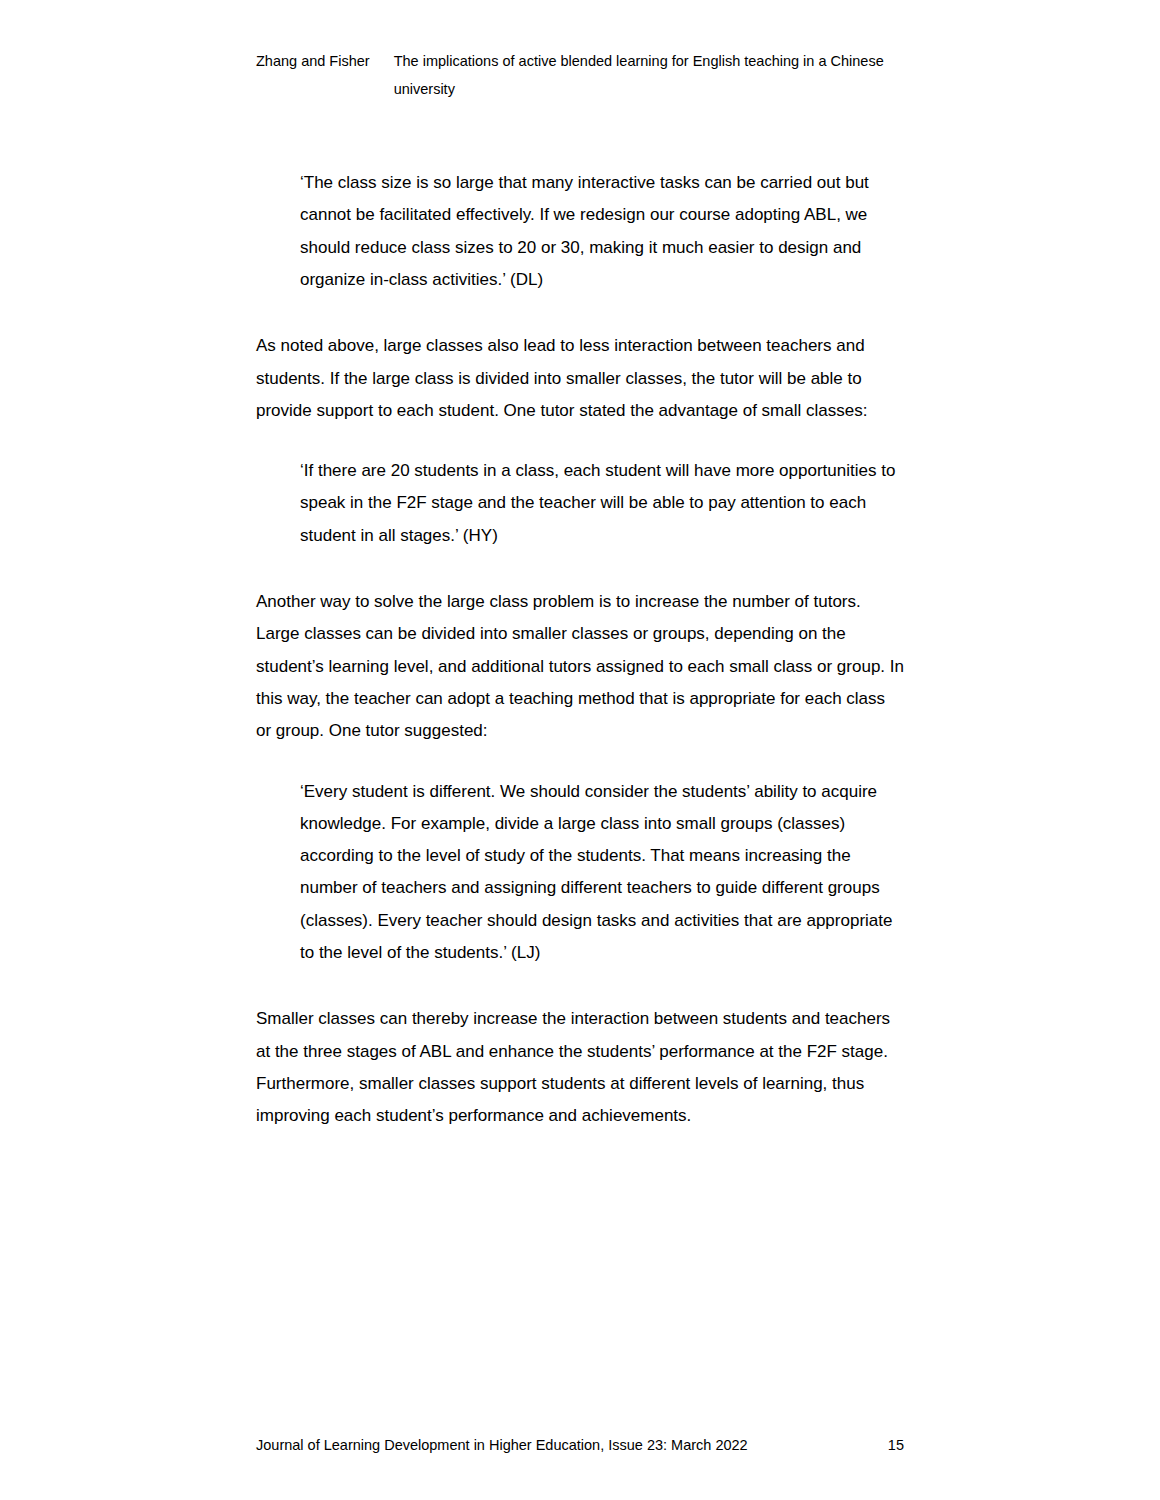Zhang and Fisher The implications of active blended learning for English teaching in a Chinese university
‘The class size is so large that many interactive tasks can be carried out but cannot be facilitated effectively. If we redesign our course adopting ABL, we should reduce class sizes to 20 or 30, making it much easier to design and organize in-class activities.’ (DL)
As noted above, large classes also lead to less interaction between teachers and students. If the large class is divided into smaller classes, the tutor will be able to provide support to each student. One tutor stated the advantage of small classes:
‘If there are 20 students in a class, each student will have more opportunities to speak in the F2F stage and the teacher will be able to pay attention to each student in all stages.’ (HY)
Another way to solve the large class problem is to increase the number of tutors. Large classes can be divided into smaller classes or groups, depending on the student’s learning level, and additional tutors assigned to each small class or group. In this way, the teacher can adopt a teaching method that is appropriate for each class or group. One tutor suggested:
‘Every student is different. We should consider the students’ ability to acquire knowledge. For example, divide a large class into small groups (classes) according to the level of study of the students. That means increasing the number of teachers and assigning different teachers to guide different groups (classes). Every teacher should design tasks and activities that are appropriate to the level of the students.’ (LJ)
Smaller classes can thereby increase the interaction between students and teachers at the three stages of ABL and enhance the students’ performance at the F2F stage. Furthermore, smaller classes support students at different levels of learning, thus improving each student’s performance and achievements.
Journal of Learning Development in Higher Education, Issue 23: March 2022 15